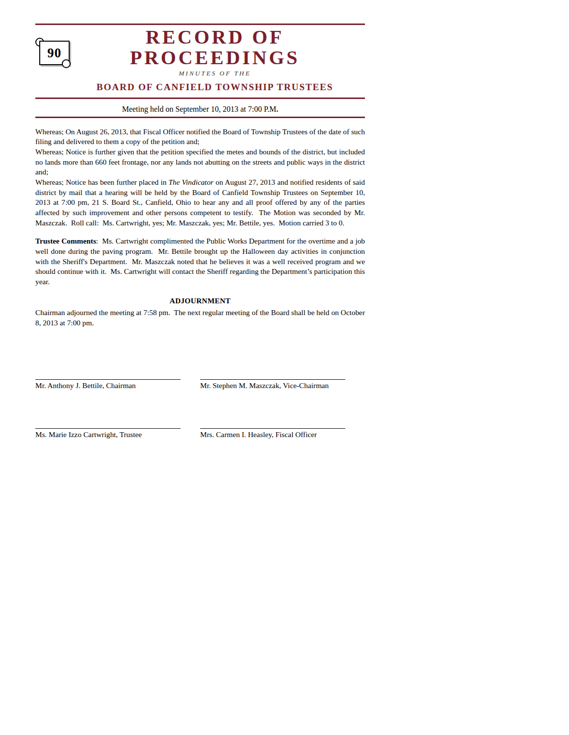90
RECORD OF PROCEEDINGS
MINUTES OF THE
BOARD OF CANFIELD TOWNSHIP TRUSTEES
Meeting held on September 10, 2013 at 7:00 P.M.
Whereas; On August 26, 2013, that Fiscal Officer notified the Board of Township Trustees of the date of such filing and delivered to them a copy of the petition and;
Whereas; Notice is further given that the petition specified the metes and bounds of the district, but included no lands more than 660 feet frontage, nor any lands not abutting on the streets and public ways in the district and;
Whereas; Notice has been further placed in The Vindicator on August 27, 2013 and notified residents of said district by mail that a hearing will be held by the Board of Canfield Township Trustees on September 10, 2013 at 7:00 pm, 21 S. Board St., Canfield, Ohio to hear any and all proof offered by any of the parties affected by such improvement and other persons competent to testify. The Motion was seconded by Mr. Maszczak. Roll call: Ms. Cartwright, yes; Mr. Maszczak, yes; Mr. Bettile, yes. Motion carried 3 to 0.
Trustee Comments: Ms. Cartwright complimented the Public Works Department for the overtime and a job well done during the paving program. Mr. Bettile brought up the Halloween day activities in conjunction with the Sheriff's Department. Mr. Maszczak noted that he believes it was a well received program and we should continue with it. Ms. Cartwright will contact the Sheriff regarding the Department’s participation this year.
ADJOURNMENT
Chairman adjourned the meeting at 7:58 pm. The next regular meeting of the Board shall be held on October 8, 2013 at 7:00 pm.
| Mr. Anthony J. Bettile, Chairman | Mr. Stephen M. Maszczak, Vice-Chairman |
| Ms. Marie Izzo Cartwright, Trustee | Mrs. Carmen I. Heasley, Fiscal Officer |